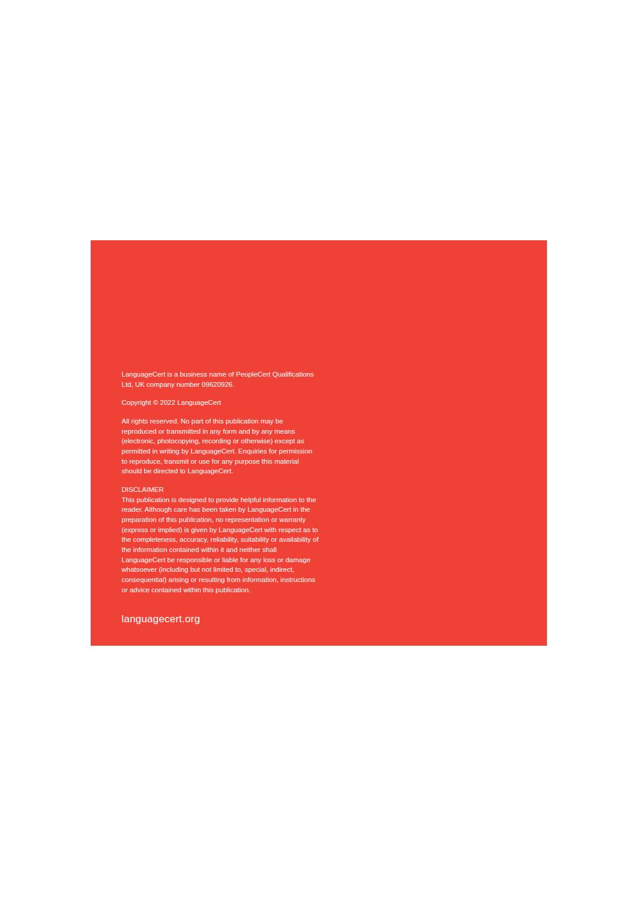LanguageCert is a business name of PeopleCert Qualifications Ltd, UK company number 09620926.
Copyright © 2022 LanguageCert
All rights reserved. No part of this publication may be reproduced or transmitted in any form and by any means (electronic, photocopying, recording or otherwise) except as permitted in writing by LanguageCert. Enquiries for permission to reproduce, transmit or use for any purpose this material should be directed to LanguageCert.
DISCLAIMER
This publication is designed to provide helpful information to the reader. Although care has been taken by LanguageCert in the preparation of this publication, no representation or warranty (express or implied) is given by LanguageCert with respect as to the completeness, accuracy, reliability, suitability or availability of the information contained within it and neither shall LanguageCert be responsible or liable for any loss or damage whatsoever (including but not limited to, special, indirect, consequential) arising or resulting from information, instructions or advice contained within this publication.
languagecert.org